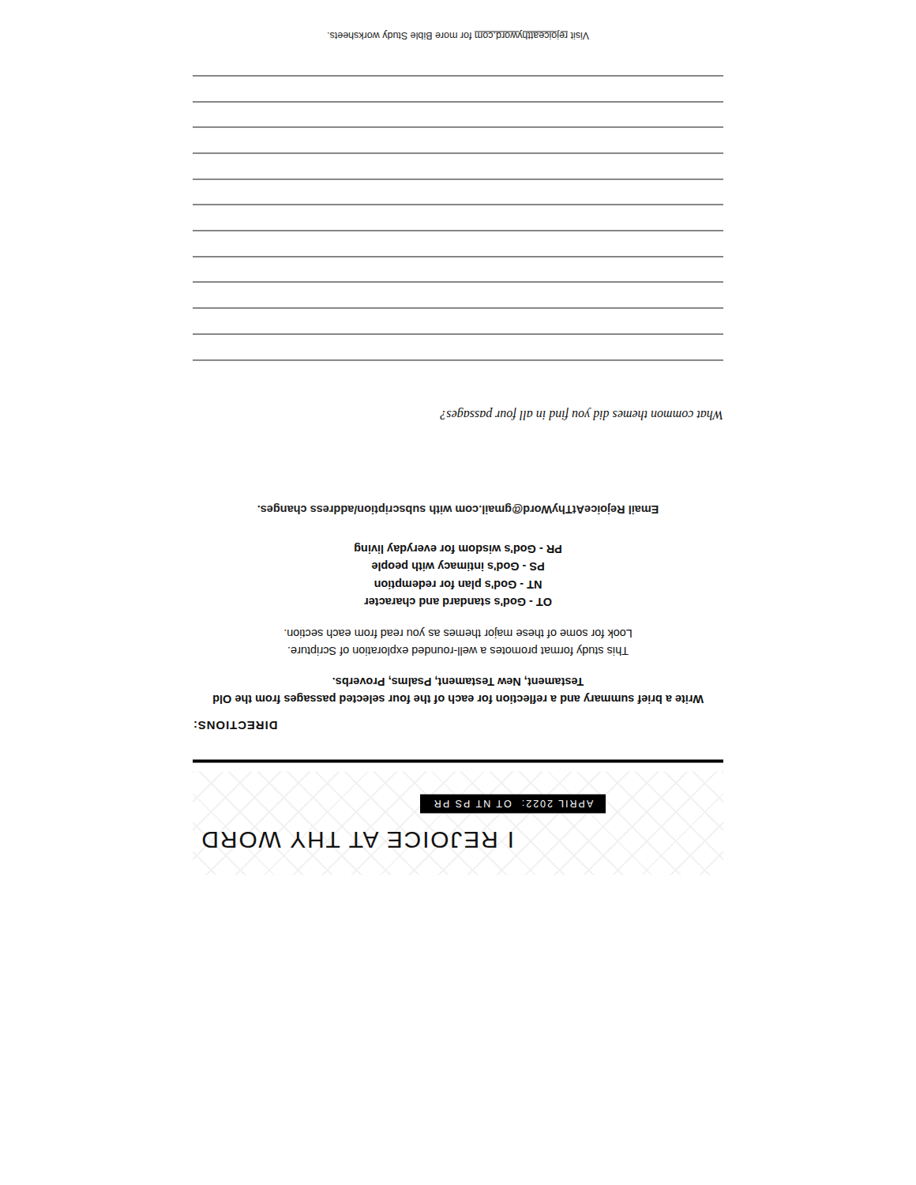I REJOICE AT THY WORD
APRIL 2022: OT NT PS PR
DIRECTIONS:
Write a brief summary and a reflection for each of the four selected passages from the Old Testament, New Testament, Psalms, Proverbs.
This study format promotes a well-rounded exploration of Scripture.
Look for some of these major themes as you read from each section.
OT - God's standard and character
NT - God's plan for redemption
PS - God's intimacy with people
PR - God's wisdom for everyday living
Email RejoiceAtThyWord@gmail.com with subscription/address changes.
What common themes did you find in all four passages?
Visit rejoiceatthyword.com for more Bible Study worksheets.